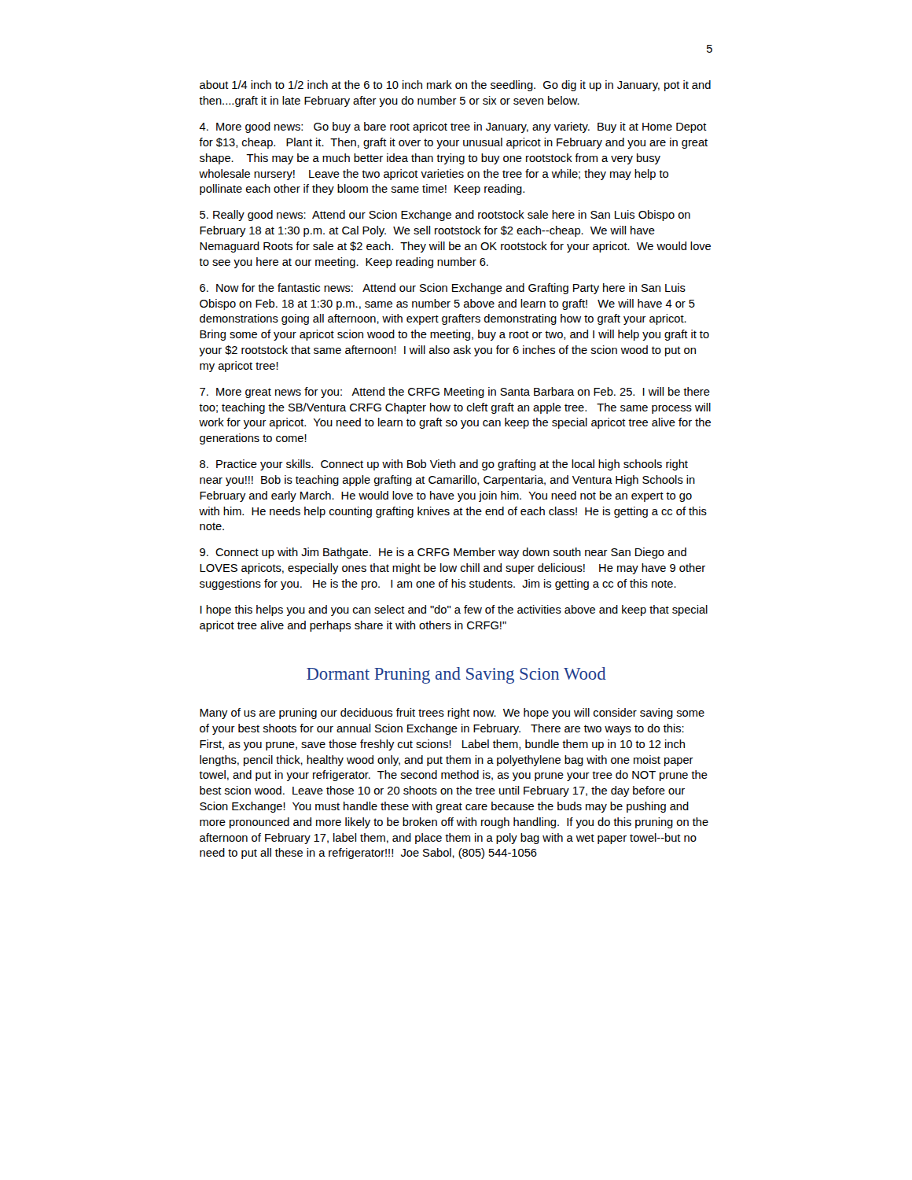5
about 1/4 inch to 1/2 inch at the 6 to 10 inch mark on the seedling. Go dig it up in January, pot it and then....graft it in late February after you do number 5 or six or seven below.
4. More good news: Go buy a bare root apricot tree in January, any variety. Buy it at Home Depot for $13, cheap. Plant it. Then, graft it over to your unusual apricot in February and you are in great shape. This may be a much better idea than trying to buy one rootstock from a very busy wholesale nursery! Leave the two apricot varieties on the tree for a while; they may help to pollinate each other if they bloom the same time! Keep reading.
5. Really good news: Attend our Scion Exchange and rootstock sale here in San Luis Obispo on February 18 at 1:30 p.m. at Cal Poly. We sell rootstock for $2 each--cheap. We will have Nemaguard Roots for sale at $2 each. They will be an OK rootstock for your apricot. We would love to see you here at our meeting. Keep reading number 6.
6. Now for the fantastic news: Attend our Scion Exchange and Grafting Party here in San Luis Obispo on Feb. 18 at 1:30 p.m., same as number 5 above and learn to graft! We will have 4 or 5 demonstrations going all afternoon, with expert grafters demonstrating how to graft your apricot. Bring some of your apricot scion wood to the meeting, buy a root or two, and I will help you graft it to your $2 rootstock that same afternoon! I will also ask you for 6 inches of the scion wood to put on my apricot tree!
7. More great news for you: Attend the CRFG Meeting in Santa Barbara on Feb. 25. I will be there too; teaching the SB/Ventura CRFG Chapter how to cleft graft an apple tree. The same process will work for your apricot. You need to learn to graft so you can keep the special apricot tree alive for the generations to come!
8. Practice your skills. Connect up with Bob Vieth and go grafting at the local high schools right near you!!! Bob is teaching apple grafting at Camarillo, Carpentaria, and Ventura High Schools in February and early March. He would love to have you join him. You need not be an expert to go with him. He needs help counting grafting knives at the end of each class! He is getting a cc of this note.
9. Connect up with Jim Bathgate. He is a CRFG Member way down south near San Diego and LOVES apricots, especially ones that might be low chill and super delicious! He may have 9 other suggestions for you. He is the pro. I am one of his students. Jim is getting a cc of this note.
I hope this helps you and you can select and "do" a few of the activities above and keep that special apricot tree alive and perhaps share it with others in CRFG!"
Dormant Pruning and Saving Scion Wood
Many of us are pruning our deciduous fruit trees right now. We hope you will consider saving some of your best shoots for our annual Scion Exchange in February. There are two ways to do this: First, as you prune, save those freshly cut scions! Label them, bundle them up in 10 to 12 inch lengths, pencil thick, healthy wood only, and put them in a polyethylene bag with one moist paper towel, and put in your refrigerator. The second method is, as you prune your tree do NOT prune the best scion wood. Leave those 10 or 20 shoots on the tree until February 17, the day before our Scion Exchange! You must handle these with great care because the buds may be pushing and more pronounced and more likely to be broken off with rough handling. If you do this pruning on the afternoon of February 17, label them, and place them in a poly bag with a wet paper towel--but no need to put all these in a refrigerator!!! Joe Sabol, (805) 544-1056